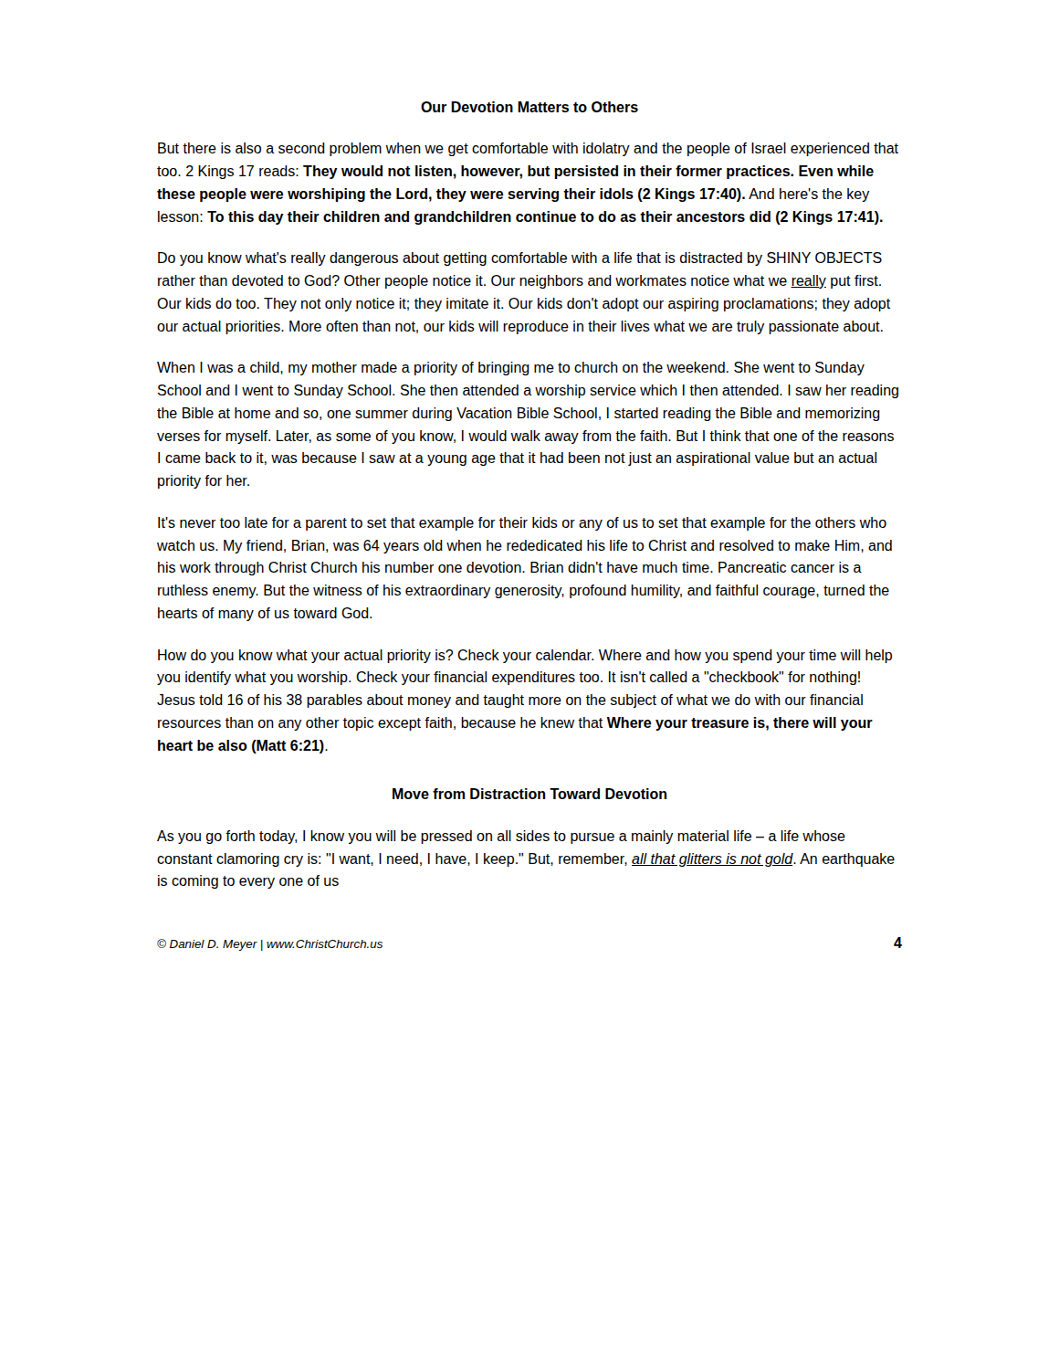Our Devotion Matters to Others
But there is also a second problem when we get comfortable with idolatry and the people of Israel experienced that too. 2 Kings 17 reads: They would not listen, however, but persisted in their former practices. Even while these people were worshiping the Lord, they were serving their idols (2 Kings 17:40). And here's the key lesson: To this day their children and grandchildren continue to do as their ancestors did (2 Kings 17:41).
Do you know what's really dangerous about getting comfortable with a life that is distracted by SHINY OBJECTS rather than devoted to God? Other people notice it. Our neighbors and workmates notice what we really put first. Our kids do too. They not only notice it; they imitate it. Our kids don't adopt our aspiring proclamations; they adopt our actual priorities. More often than not, our kids will reproduce in their lives what we are truly passionate about.
When I was a child, my mother made a priority of bringing me to church on the weekend. She went to Sunday School and I went to Sunday School. She then attended a worship service which I then attended. I saw her reading the Bible at home and so, one summer during Vacation Bible School, I started reading the Bible and memorizing verses for myself. Later, as some of you know, I would walk away from the faith. But I think that one of the reasons I came back to it, was because I saw at a young age that it had been not just an aspirational value but an actual priority for her.
It's never too late for a parent to set that example for their kids or any of us to set that example for the others who watch us. My friend, Brian, was 64 years old when he rededicated his life to Christ and resolved to make Him, and his work through Christ Church his number one devotion. Brian didn't have much time. Pancreatic cancer is a ruthless enemy. But the witness of his extraordinary generosity, profound humility, and faithful courage, turned the hearts of many of us toward God.
How do you know what your actual priority is? Check your calendar. Where and how you spend your time will help you identify what you worship. Check your financial expenditures too. It isn't called a "checkbook" for nothing! Jesus told 16 of his 38 parables about money and taught more on the subject of what we do with our financial resources than on any other topic except faith, because he knew that Where your treasure is, there will your heart be also (Matt 6:21).
Move from Distraction Toward Devotion
As you go forth today, I know you will be pressed on all sides to pursue a mainly material life – a life whose constant clamoring cry is: "I want, I need, I have, I keep." But, remember, all that glitters is not gold. An earthquake is coming to every one of us
© Daniel D. Meyer | www.ChristChurch.us 4